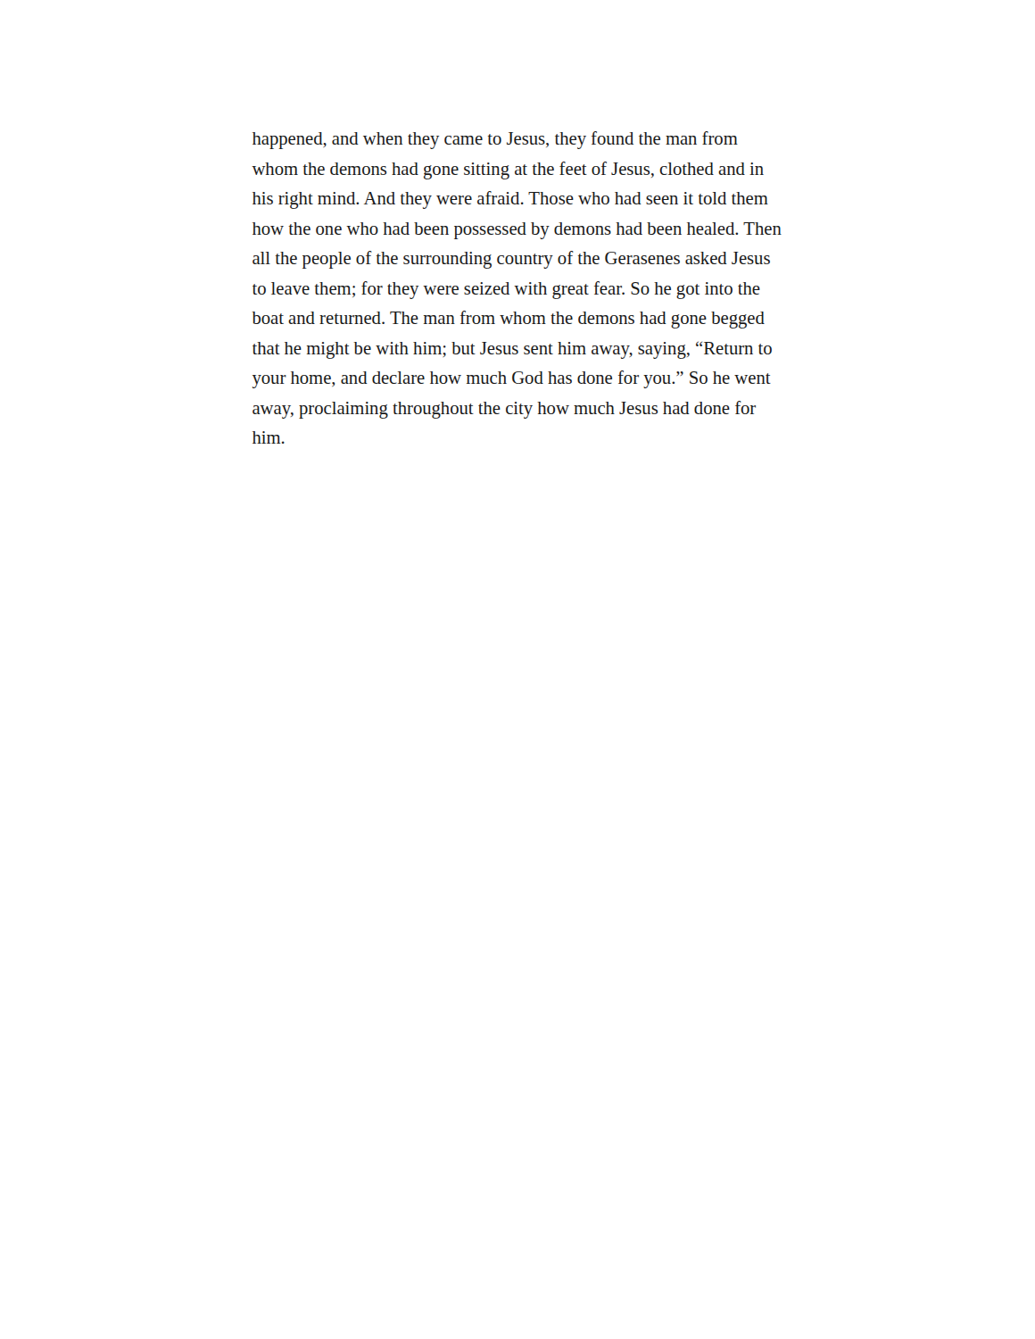happened, and when they came to Jesus, they found the man from whom the demons had gone sitting at the feet of Jesus, clothed and in his right mind. And they were afraid. Those who had seen it told them how the one who had been possessed by demons had been healed. Then all the people of the surrounding country of the Gerasenes asked Jesus to leave them; for they were seized with great fear. So he got into the boat and returned. The man from whom the demons had gone begged that he might be with him; but Jesus sent him away, saying, “Return to your home, and declare how much God has done for you.” So he went away, proclaiming throughout the city how much Jesus had done for him.